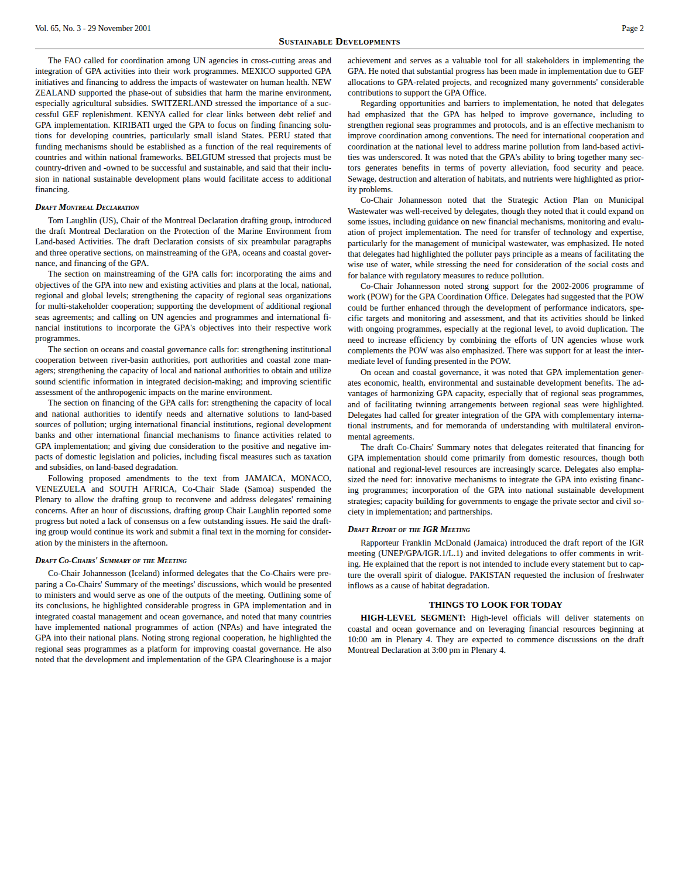Vol. 65, No. 3 - 29 November 2001 Page 2
Sustainable Developments
The FAO called for coordination among UN agencies in cross-cutting areas and integration of GPA activities into their work programmes. MEXICO supported GPA initiatives and financing to address the impacts of wastewater on human health. NEW ZEALAND supported the phase-out of subsidies that harm the marine environment, especially agricultural subsidies. SWITZERLAND stressed the importance of a successful GEF replenishment. KENYA called for clear links between debt relief and GPA implementation. KIRIBATI urged the GPA to focus on finding financing solutions for developing countries, particularly small island States. PERU stated that funding mechanisms should be established as a function of the real requirements of countries and within national frameworks. BELGIUM stressed that projects must be country-driven and -owned to be successful and sustainable, and said that their inclusion in national sustainable development plans would facilitate access to additional financing.
Draft Montreal Declaration
Tom Laughlin (US), Chair of the Montreal Declaration drafting group, introduced the draft Montreal Declaration on the Protection of the Marine Environment from Land-based Activities. The draft Declaration consists of six preambular paragraphs and three operative sections, on mainstreaming of the GPA, oceans and coastal governance, and financing of the GPA.
The section on mainstreaming of the GPA calls for: incorporating the aims and objectives of the GPA into new and existing activities and plans at the local, national, regional and global levels; strengthening the capacity of regional seas organizations for multi-stakeholder cooperation; supporting the development of additional regional seas agreements; and calling on UN agencies and programmes and international financial institutions to incorporate the GPA's objectives into their respective work programmes.
The section on oceans and coastal governance calls for: strengthening institutional cooperation between river-basin authorities, port authorities and coastal zone managers; strengthening the capacity of local and national authorities to obtain and utilize sound scientific information in integrated decision-making; and improving scientific assessment of the anthropogenic impacts on the marine environment.
The section on financing of the GPA calls for: strengthening the capacity of local and national authorities to identify needs and alternative solutions to land-based sources of pollution; urging international financial institutions, regional development banks and other international financial mechanisms to finance activities related to GPA implementation; and giving due consideration to the positive and negative impacts of domestic legislation and policies, including fiscal measures such as taxation and subsidies, on land-based degradation.
Following proposed amendments to the text from JAMAICA, MONACO, VENEZUELA and SOUTH AFRICA, Co-Chair Slade (Samoa) suspended the Plenary to allow the drafting group to reconvene and address delegates' remaining concerns. After an hour of discussions, drafting group Chair Laughlin reported some progress but noted a lack of consensus on a few outstanding issues. He said the drafting group would continue its work and submit a final text in the morning for consideration by the ministers in the afternoon.
Draft Co-Chairs' Summary of the Meeting
Co-Chair Johannesson (Iceland) informed delegates that the Co-Chairs were preparing a Co-Chairs' Summary of the meetings' discussions, which would be presented to ministers and would serve as one of the outputs of the meeting. Outlining some of its conclusions, he highlighted considerable progress in GPA implementation and in integrated coastal management and ocean governance, and noted that many countries have implemented national programmes of action (NPAs) and have integrated the GPA into their national plans. Noting strong regional cooperation, he highlighted the regional seas programmes as a platform for improving coastal governance. He also noted that the development and implementation of the GPA Clearinghouse is a major achievement and serves as a valuable tool for all stakeholders in implementing the GPA. He noted that substantial progress has been made in implementation due to GEF allocations to GPA-related projects, and recognized many governments' considerable contributions to support the GPA Office.
Regarding opportunities and barriers to implementation, he noted that delegates had emphasized that the GPA has helped to improve governance, including to strengthen regional seas programmes and protocols, and is an effective mechanism to improve coordination among conventions. The need for international cooperation and coordination at the national level to address marine pollution from land-based activities was underscored. It was noted that the GPA's ability to bring together many sectors generates benefits in terms of poverty alleviation, food security and peace. Sewage, destruction and alteration of habitats, and nutrients were highlighted as priority problems.
Co-Chair Johannesson noted that the Strategic Action Plan on Municipal Wastewater was well-received by delegates, though they noted that it could expand on some issues, including guidance on new financial mechanisms, monitoring and evaluation of project implementation. The need for transfer of technology and expertise, particularly for the management of municipal wastewater, was emphasized. He noted that delegates had highlighted the polluter pays principle as a means of facilitating the wise use of water, while stressing the need for consideration of the social costs and for balance with regulatory measures to reduce pollution.
Co-Chair Johannesson noted strong support for the 2002-2006 programme of work (POW) for the GPA Coordination Office. Delegates had suggested that the POW could be further enhanced through the development of performance indicators, specific targets and monitoring and assessment, and that its activities should be linked with ongoing programmes, especially at the regional level, to avoid duplication. The need to increase efficiency by combining the efforts of UN agencies whose work complements the POW was also emphasized. There was support for at least the intermediate level of funding presented in the POW.
On ocean and coastal governance, it was noted that GPA implementation generates economic, health, environmental and sustainable development benefits. The advantages of harmonizing GPA capacity, especially that of regional seas programmes, and of facilitating twinning arrangements between regional seas were highlighted. Delegates had called for greater integration of the GPA with complementary international instruments, and for memoranda of understanding with multilateral environmental agreements.
The draft Co-Chairs' Summary notes that delegates reiterated that financing for GPA implementation should come primarily from domestic resources, though both national and regional-level resources are increasingly scarce. Delegates also emphasized the need for: innovative mechanisms to integrate the GPA into existing financing programmes; incorporation of the GPA into national sustainable development strategies; capacity building for governments to engage the private sector and civil society in implementation; and partnerships.
Draft Report of the IGR Meeting
Rapporteur Franklin McDonald (Jamaica) introduced the draft report of the IGR meeting (UNEP/GPA/IGR.1/L.1) and invited delegations to offer comments in writing. He explained that the report is not intended to include every statement but to capture the overall spirit of dialogue. PAKISTAN requested the inclusion of freshwater inflows as a cause of habitat degradation.
THINGS TO LOOK FOR TODAY
HIGH-LEVEL SEGMENT: High-level officials will deliver statements on coastal and ocean governance and on leveraging financial resources beginning at 10:00 am in Plenary 4. They are expected to commence discussions on the draft Montreal Declaration at 3:00 pm in Plenary 4.